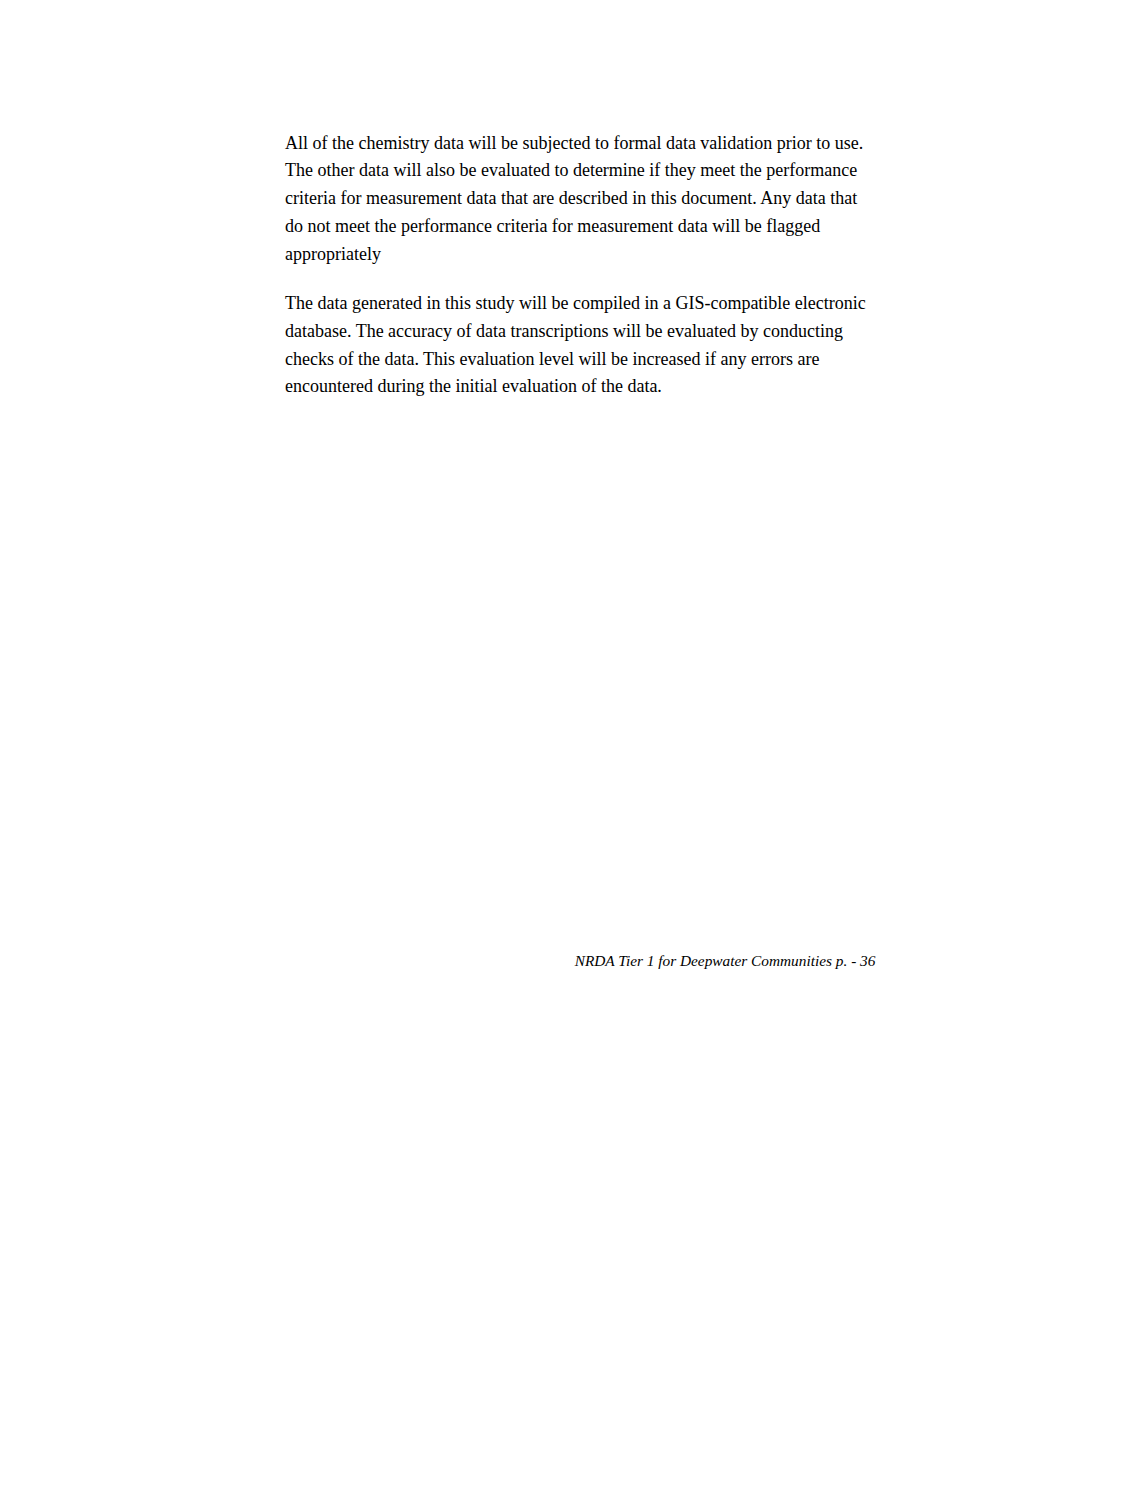All of the chemistry data will be subjected to formal data validation prior to use. The other data will also be evaluated to determine if they meet the performance criteria for measurement data that are described in this document. Any data that do not meet the performance criteria for measurement data will be flagged appropriately
The data generated in this study will be compiled in a GIS-compatible electronic database. The accuracy of data transcriptions will be evaluated by conducting checks of the data. This evaluation level will be increased if any errors are encountered during the initial evaluation of the data.
NRDA Tier 1 for Deepwater Communities p. - 36